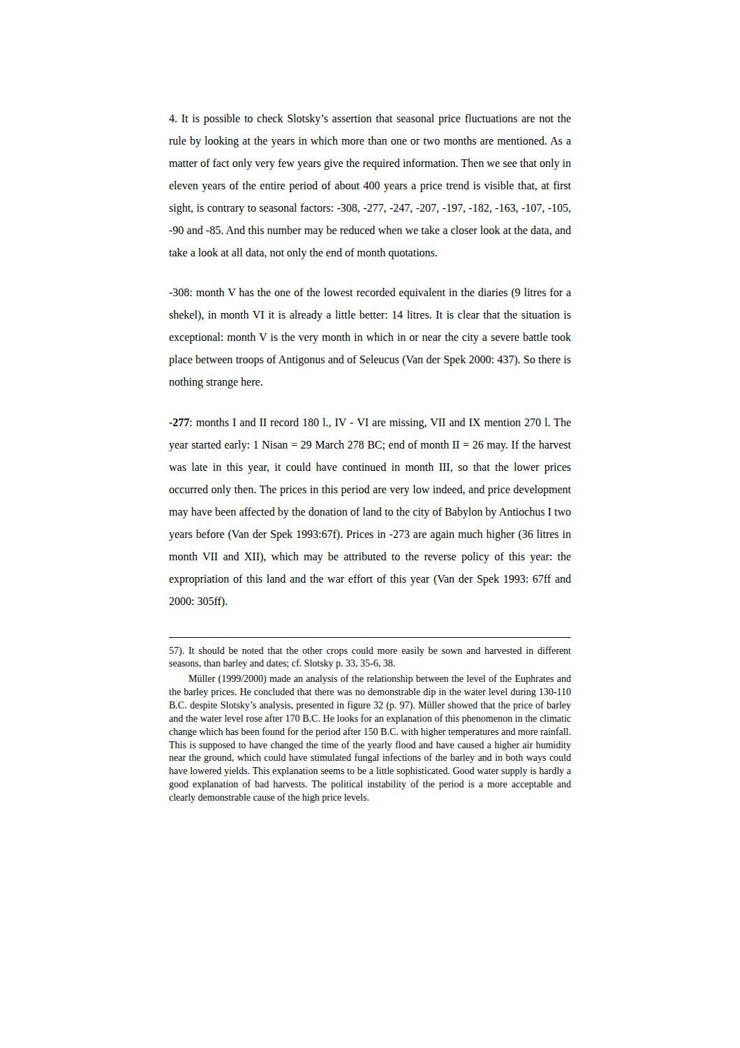4. It is possible to check Slotsky’s assertion that seasonal price fluctuations are not the rule by looking at the years in which more than one or two months are mentioned. As a matter of fact only very few years give the required information. Then we see that only in eleven years of the entire period of about 400 years a price trend is visible that, at first sight, is contrary to seasonal factors: -308, -277, -247, -207, -197, -182, -163, -107, -105, -90 and -85. And this number may be reduced when we take a closer look at the data, and take a look at all data, not only the end of month quotations.
-308: month V has the one of the lowest recorded equivalent in the diaries (9 litres for a shekel), in month VI it is already a little better: 14 litres. It is clear that the situation is exceptional: month V is the very month in which in or near the city a severe battle took place between troops of Antigonus and of Seleucus (Van der Spek 2000: 437). So there is nothing strange here.
-277: months I and II record 180 l., IV - VI are missing, VII and IX mention 270 l. The year started early: 1 Nisan = 29 March 278 BC; end of month II = 26 may. If the harvest was late in this year, it could have continued in month III, so that the lower prices occurred only then. The prices in this period are very low indeed, and price development may have been affected by the donation of land to the city of Babylon by Antiochus I two years before (Van der Spek 1993:67f). Prices in -273 are again much higher (36 litres in month VII and XII), which may be attributed to the reverse policy of this year: the expropriation of this land and the war effort of this year (Van der Spek 1993: 67ff and 2000: 305ff).
57). It should be noted that the other crops could more easily be sown and harvested in different seasons, than barley and dates; cf. Slotsky p. 33, 35-6, 38.
Müller (1999/2000) made an analysis of the relationship between the level of the Euphrates and the barley prices. He concluded that there was no demonstrable dip in the water level during 130-110 B.C. despite Slotsky’s analysis, presented in figure 32 (p. 97). Müller showed that the price of barley and the water level rose after 170 B.C. He looks for an explanation of this phenomenon in the climatic change which has been found for the period after 150 B.C. with higher temperatures and more rainfall. This is supposed to have changed the time of the yearly flood and have caused a higher air humidity near the ground, which could have stimulated fungal infections of the barley and in both ways could have lowered yields. This explanation seems to be a little sophisticated. Good water supply is hardly a good explanation of bad harvests. The political instability of the period is a more acceptable and clearly demonstrable cause of the high price levels.